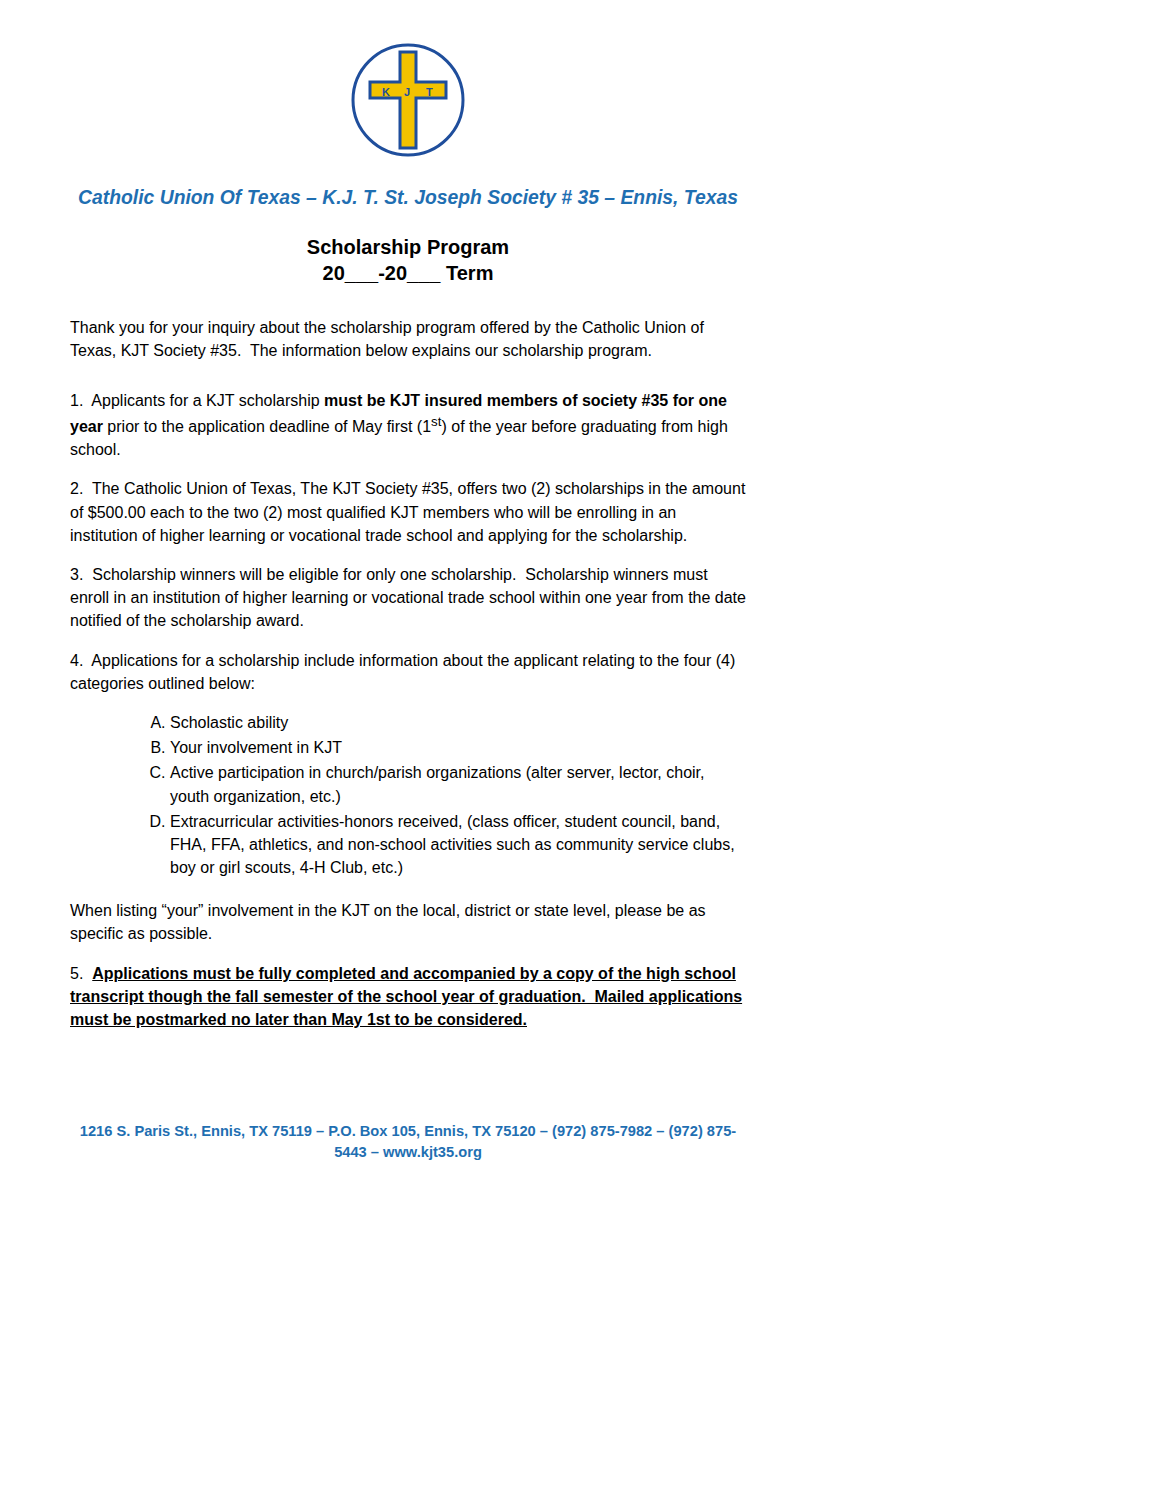K J T
Catholic Union Of Texas – K.J. T. St. Joseph Society # 35 – Ennis, Texas
Scholarship Program 20___-20___ Term
Thank you for your inquiry about the scholarship program offered by the Catholic Union of Texas, KJT Society #35. The information below explains our scholarship program.
1. Applicants for a KJT scholarship must be KJT insured members of society #35 for one year prior to the application deadline of May first (1st) of the year before graduating from high school.
2. The Catholic Union of Texas, The KJT Society #35, offers two (2) scholarships in the amount of $500.00 each to the two (2) most qualified KJT members who will be enrolling in an institution of higher learning or vocational trade school and applying for the scholarship.
3. Scholarship winners will be eligible for only one scholarship. Scholarship winners must enroll in an institution of higher learning or vocational trade school within one year from the date notified of the scholarship award.
4. Applications for a scholarship include information about the applicant relating to the four (4) categories outlined below:
Scholastic ability
Your involvement in KJT
Active participation in church/parish organizations (alter server, lector, choir, youth organization, etc.)
Extracurricular activities-honors received, (class officer, student council, band, FHA, FFA, athletics, and non-school activities such as community service clubs, boy or girl scouts, 4-H Club, etc.)
When listing “your” involvement in the KJT on the local, district or state level, please be as specific as possible.
5. Applications must be fully completed and accompanied by a copy of the high school transcript though the fall semester of the school year of graduation. Mailed applications must be postmarked no later than May 1st to be considered.
1216 S. Paris St., Ennis, TX 75119 – P.O. Box 105, Ennis, TX 75120 – (972) 875-7982 – (972) 875-5443 – www.kjt35.org